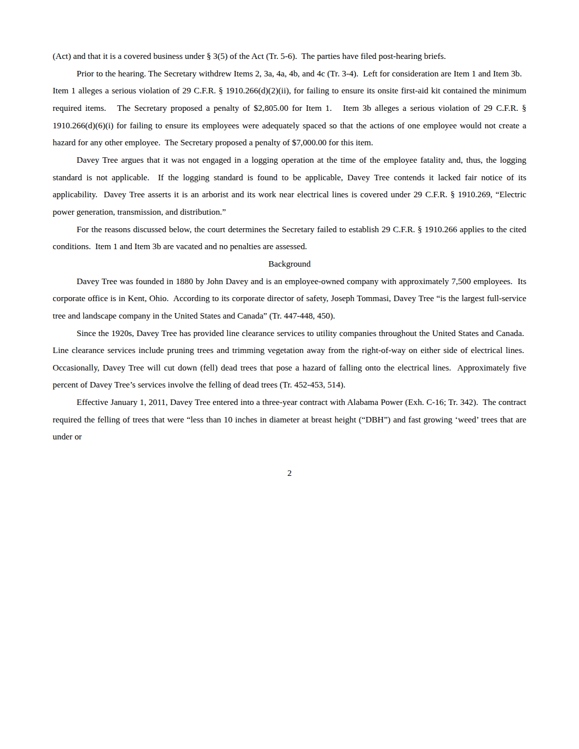(Act) and that it is a covered business under § 3(5) of the Act (Tr. 5-6). The parties have filed post-hearing briefs.
Prior to the hearing. The Secretary withdrew Items 2, 3a, 4a, 4b, and 4c (Tr. 3-4). Left for consideration are Item 1 and Item 3b. Item 1 alleges a serious violation of 29 C.F.R. § 1910.266(d)(2)(ii), for failing to ensure its onsite first-aid kit contained the minimum required items. The Secretary proposed a penalty of $2,805.00 for Item 1. Item 3b alleges a serious violation of 29 C.F.R. § 1910.266(d)(6)(i) for failing to ensure its employees were adequately spaced so that the actions of one employee would not create a hazard for any other employee. The Secretary proposed a penalty of $7,000.00 for this item.
Davey Tree argues that it was not engaged in a logging operation at the time of the employee fatality and, thus, the logging standard is not applicable. If the logging standard is found to be applicable, Davey Tree contends it lacked fair notice of its applicability. Davey Tree asserts it is an arborist and its work near electrical lines is covered under 29 C.F.R. § 1910.269, “Electric power generation, transmission, and distribution.”
For the reasons discussed below, the court determines the Secretary failed to establish 29 C.F.R. § 1910.266 applies to the cited conditions. Item 1 and Item 3b are vacated and no penalties are assessed.
Background
Davey Tree was founded in 1880 by John Davey and is an employee-owned company with approximately 7,500 employees. Its corporate office is in Kent, Ohio. According to its corporate director of safety, Joseph Tommasi, Davey Tree “is the largest full-service tree and landscape company in the United States and Canada” (Tr. 447-448, 450).
Since the 1920s, Davey Tree has provided line clearance services to utility companies throughout the United States and Canada. Line clearance services include pruning trees and trimming vegetation away from the right-of-way on either side of electrical lines. Occasionally, Davey Tree will cut down (fell) dead trees that pose a hazard of falling onto the electrical lines. Approximately five percent of Davey Tree’s services involve the felling of dead trees (Tr. 452-453, 514).
Effective January 1, 2011, Davey Tree entered into a three-year contract with Alabama Power (Exh. C-16; Tr. 342). The contract required the felling of trees that were “less than 10 inches in diameter at breast height (“DBH”) and fast growing ‘weed’ trees that are under or
2